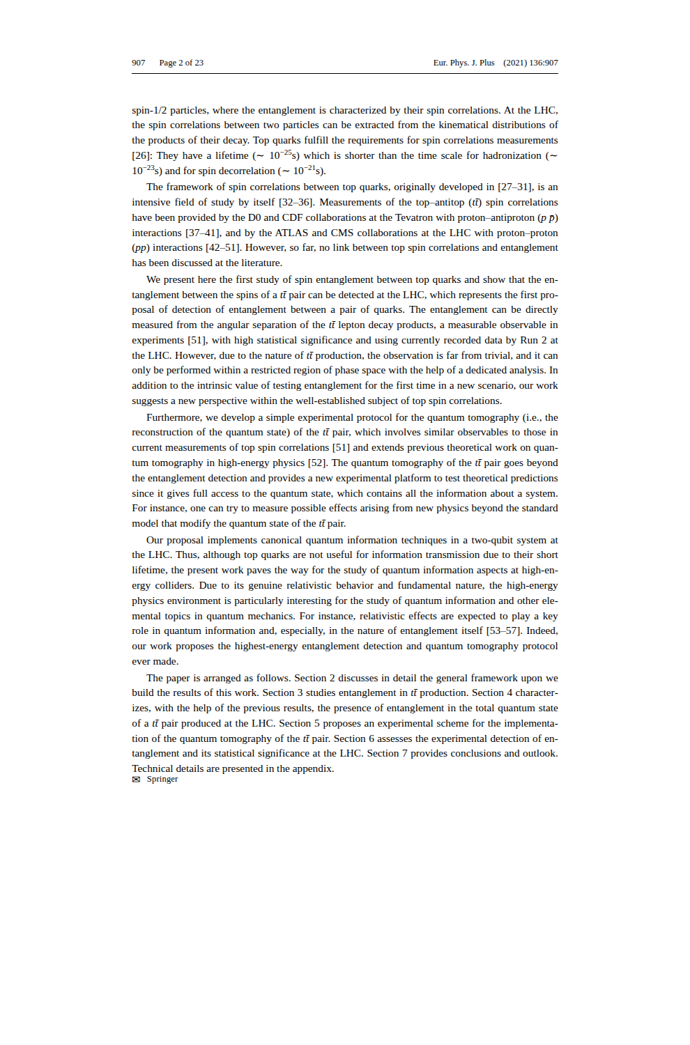907 Page 2 of 23
Eur. Phys. J. Plus (2021) 136:907
spin-1/2 particles, where the entanglement is characterized by their spin correlations. At the LHC, the spin correlations between two particles can be extracted from the kinematical distributions of the products of their decay. Top quarks fulfill the requirements for spin correlations measurements [26]: They have a lifetime (∼ 10−25s) which is shorter than the time scale for hadronization (∼ 10−23s) and for spin decorrelation (∼ 10−21s).
The framework of spin correlations between top quarks, originally developed in [27–31], is an intensive field of study by itself [32–36]. Measurements of the top–antitop (tt̄) spin correlations have been provided by the D0 and CDF collaborations at the Tevatron with proton–antiproton (p p̄) interactions [37–41], and by the ATLAS and CMS collaborations at the LHC with proton–proton (pp) interactions [42–51]. However, so far, no link between top spin correlations and entanglement has been discussed at the literature.
We present here the first study of spin entanglement between top quarks and show that the entanglement between the spins of a tt̄ pair can be detected at the LHC, which represents the first proposal of detection of entanglement between a pair of quarks. The entanglement can be directly measured from the angular separation of the tt̄ lepton decay products, a measurable observable in experiments [51], with high statistical significance and using currently recorded data by Run 2 at the LHC. However, due to the nature of tt̄ production, the observation is far from trivial, and it can only be performed within a restricted region of phase space with the help of a dedicated analysis. In addition to the intrinsic value of testing entanglement for the first time in a new scenario, our work suggests a new perspective within the well-established subject of top spin correlations.
Furthermore, we develop a simple experimental protocol for the quantum tomography (i.e., the reconstruction of the quantum state) of the tt̄ pair, which involves similar observables to those in current measurements of top spin correlations [51] and extends previous theoretical work on quantum tomography in high-energy physics [52]. The quantum tomography of the tt̄ pair goes beyond the entanglement detection and provides a new experimental platform to test theoretical predictions since it gives full access to the quantum state, which contains all the information about a system. For instance, one can try to measure possible effects arising from new physics beyond the standard model that modify the quantum state of the tt̄ pair.
Our proposal implements canonical quantum information techniques in a two-qubit system at the LHC. Thus, although top quarks are not useful for information transmission due to their short lifetime, the present work paves the way for the study of quantum information aspects at high-energy colliders. Due to its genuine relativistic behavior and fundamental nature, the high-energy physics environment is particularly interesting for the study of quantum information and other elemental topics in quantum mechanics. For instance, relativistic effects are expected to play a key role in quantum information and, especially, in the nature of entanglement itself [53–57]. Indeed, our work proposes the highest-energy entanglement detection and quantum tomography protocol ever made.
The paper is arranged as follows. Section 2 discusses in detail the general framework upon we build the results of this work. Section 3 studies entanglement in tt̄ production. Section 4 characterizes, with the help of the previous results, the presence of entanglement in the total quantum state of a tt̄ pair produced at the LHC. Section 5 proposes an experimental scheme for the implementation of the quantum tomography of the tt̄ pair. Section 6 assesses the experimental detection of entanglement and its statistical significance at the LHC. Section 7 provides conclusions and outlook. Technical details are presented in the appendix.
✉ Springer